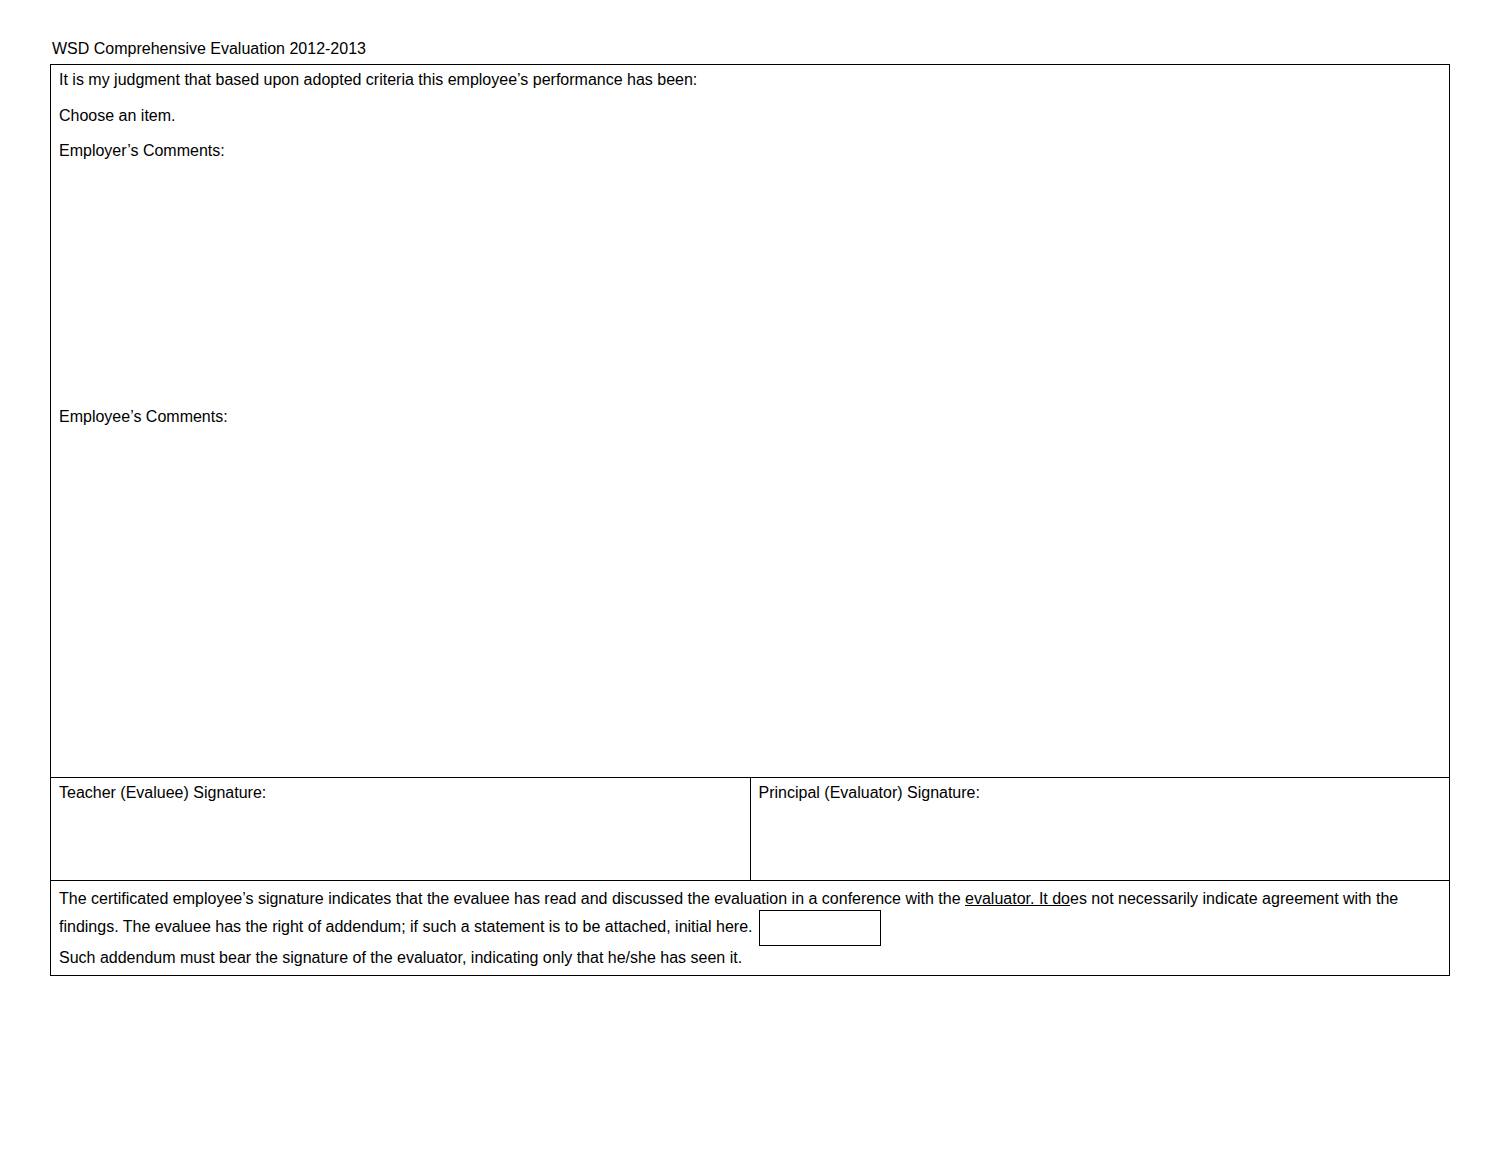WSD Comprehensive Evaluation 2012-2013
| It is my judgment that based upon adopted criteria this employee’s performance has been: Choose an item. Employer’s Comments: Employee’s Comments: |
| Teacher (Evaluee) Signature: | Principal (Evaluator) Signature: |
| The certificated employee’s signature indicates that the evaluee has read and discussed the evaluation in a conference with the evaluator. It do es not necessarily indicate agreement with the findings. The evaluee has the right of addendum; if such a statement is to be attached, initial here. Such addendum must bear the signature of the evaluator, indicating only that he/she has seen it. |